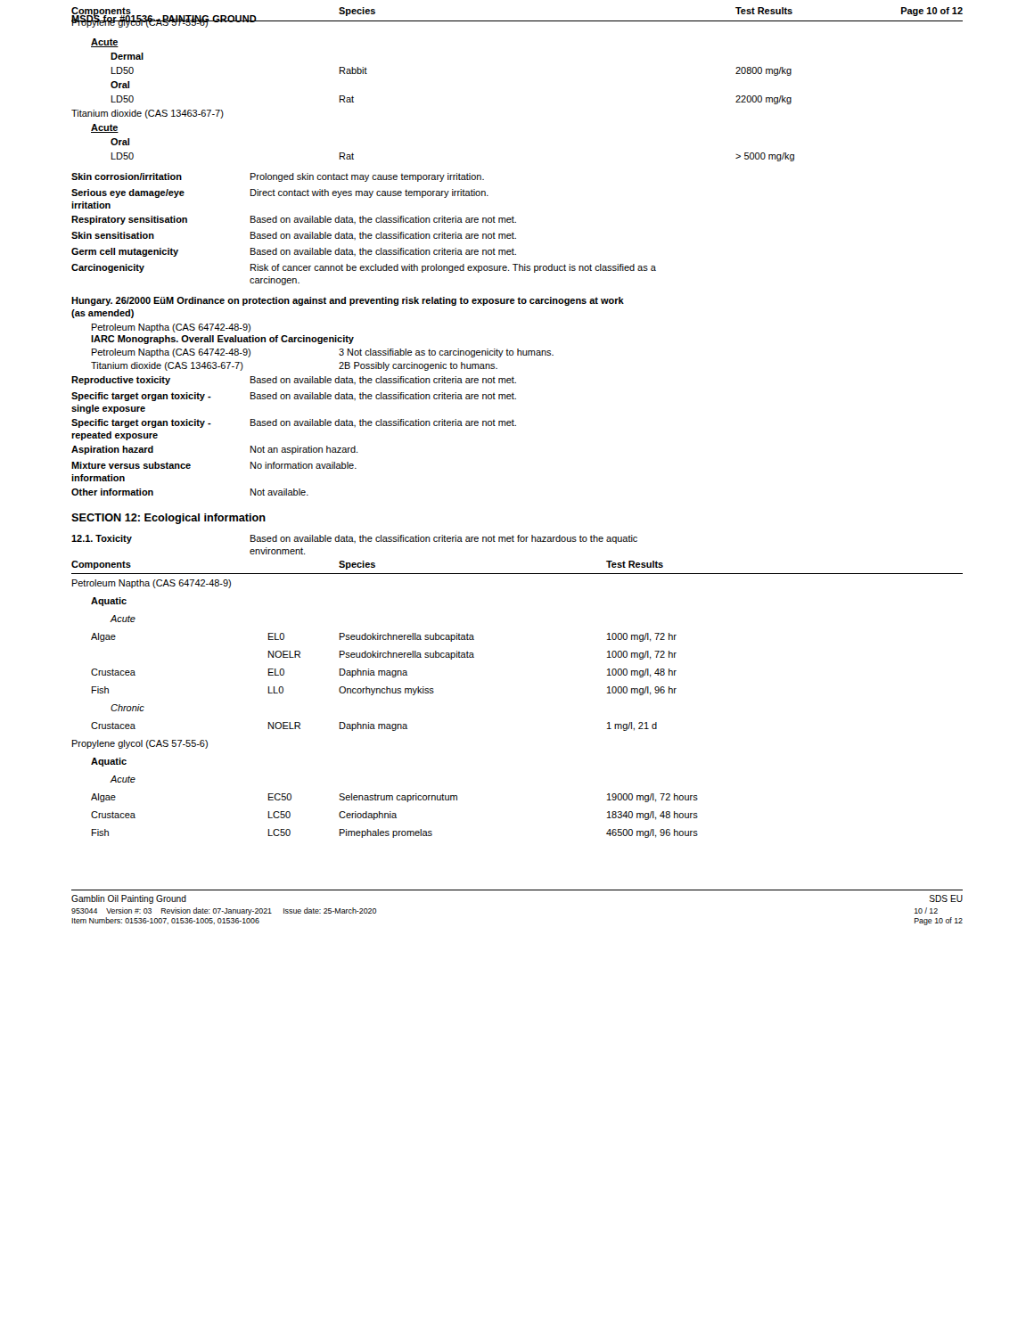Components
Species
Test Results
Page 10 of 12
MSDS for #01536 - PAINTING GROUND
Propylene glycol (CAS 57-55-6)
Acute
Dermal
LD50 Rabbit 20800 mg/kg
Oral
LD50 Rat 22000 mg/kg
Titanium dioxide (CAS 13463-67-7)
Acute
Oral
LD50 Rat > 5000 mg/kg
Skin corrosion/irritation Prolonged skin contact may cause temporary irritation.
Serious eye damage/eye
irritation Direct contact with eyes may cause temporary irritation.
Respiratory sensitisation Based on available data, the classification criteria are not met.
Skin sensitisation Based on available data, the classification criteria are not met.
Germ cell mutagenicity Based on available data, the classification criteria are not met.
Carcinogenicity Risk of cancer cannot be excluded with prolonged exposure. This product is not classified as a
carcinogen.
Hungary. 26/2000 EüM Ordinance on protection against and preventing risk relating to exposure to carcinogens at work
(as amended)
Petroleum Naptha (CAS 64742-48-9)
IARC Monographs. Overall Evaluation of Carcinogenicity
Petroleum Naptha (CAS 64742-48-9) 3 Not classifiable as to carcinogenicity to humans.
Titanium dioxide (CAS 13463-67-7) 2B Possibly carcinogenic to humans.
Reproductive toxicity Based on available data, the classification criteria are not met.
Specific target organ toxicity -
single exposure Based on available data, the classification criteria are not met.
Specific target organ toxicity -
repeated exposure Based on available data, the classification criteria are not met.
Aspiration hazard Not an aspiration hazard.
Mixture versus substance
information No information available.
Other information Not available.
SECTION 12: Ecological information
12.1. Toxicity Based on available data, the classification criteria are not met for hazardous to the aquatic
environment.
Components Species Test Results
Petroleum Naptha (CAS 64742-48-9)
Aquatic
Acute
Algae EL0 Pseudokirchnerella subcapitata 1000 mg/l, 72 hr
NOELR Pseudokirchnerella subcapitata 1000 mg/l, 72 hr
Crustacea EL0 Daphnia magna 1000 mg/l, 48 hr
Fish LL0 Oncorhynchus mykiss 1000 mg/l, 96 hr
Chronic
Crustacea NOELR Daphnia magna 1 mg/l, 21 d
Propylene glycol (CAS 57-55-6)
Aquatic
Acute
Algae EC50 Selenastrum capricornutum 19000 mg/l, 72 hours
Crustacea LC50 Ceriodaphnia 18340 mg/l, 48 hours
Fish LC50 Pimephales promelas 46500 mg/l, 96 hours
Gamblin Oil Painting Ground SDS EU
953044 Version #: 03 Revision date: 07-January-2021 Issue date: 25-March-2020
Item Numbers: 01536-1007, 01536-1005, 01536-1006 10 / 12
Page 10 of 12